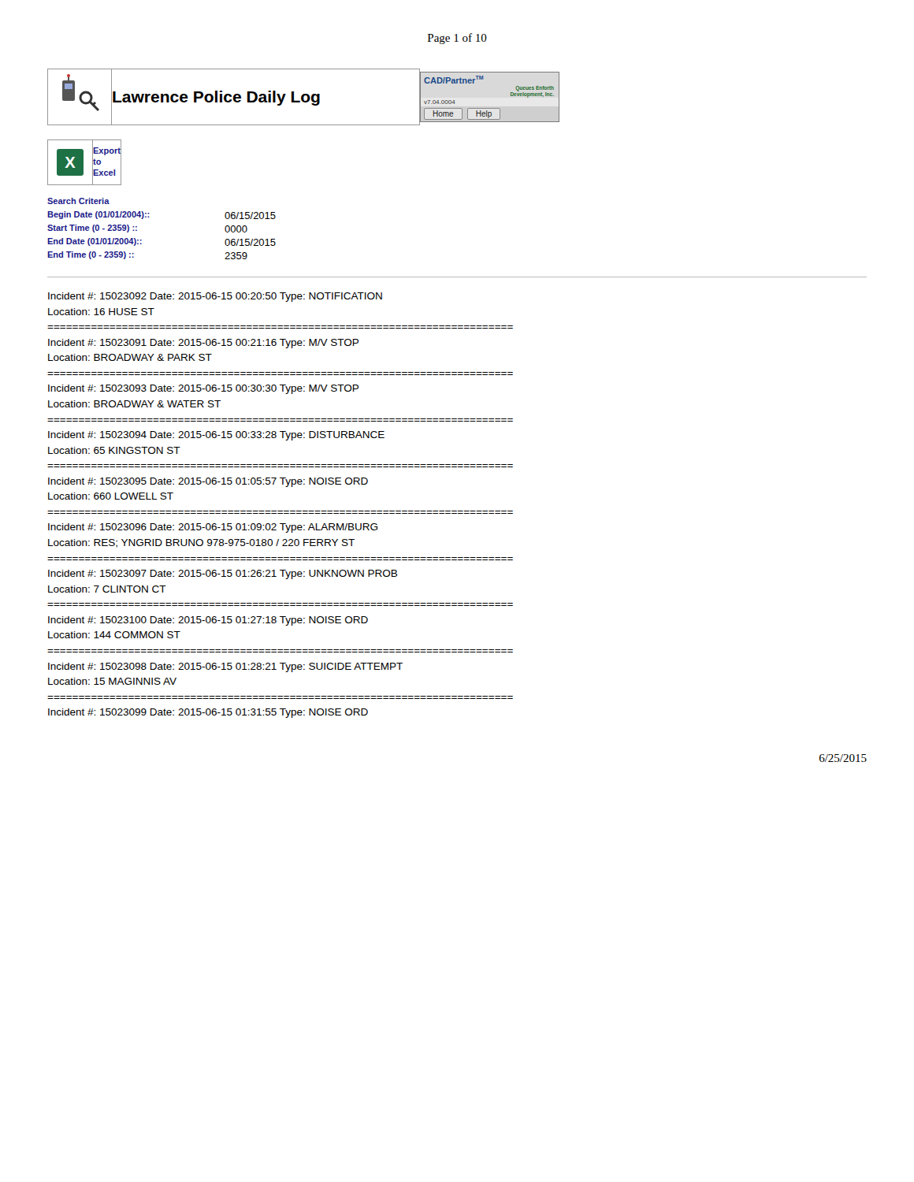Page 1 of 10
| | Lawrence Police Daily Log | CAD/Partner TM Queues Enforth Development, Inc. v7.04.0004 Home Help |
| X | Export to Excel |
Search Criteria
| Begin Date (01/01/2004):: | 06/15/2015 |
| Start Time (0 - 2359) :: | 0000 |
| End Date (01/01/2004):: | 06/15/2015 |
| End Time (0 - 2359) :: | 2359 |
Incident #: 15023092 Date: 2015-06-15 00:20:50 Type: NOTIFICATION
Location: 16 HUSE ST
===========================================================================
Incident #: 15023091 Date: 2015-06-15 00:21:16 Type: M/V STOP
Location: BROADWAY & PARK ST
===========================================================================
Incident #: 15023093 Date: 2015-06-15 00:30:30 Type: M/V STOP
Location: BROADWAY & WATER ST
===========================================================================
Incident #: 15023094 Date: 2015-06-15 00:33:28 Type: DISTURBANCE
Location: 65 KINGSTON ST
===========================================================================
Incident #: 15023095 Date: 2015-06-15 01:05:57 Type: NOISE ORD
Location: 660 LOWELL ST
===========================================================================
Incident #: 15023096 Date: 2015-06-15 01:09:02 Type: ALARM/BURG
Location: RES; YNGRID BRUNO 978-975-0180 / 220 FERRY ST
===========================================================================
Incident #: 15023097 Date: 2015-06-15 01:26:21 Type: UNKNOWN PROB
Location: 7 CLINTON CT
===========================================================================
Incident #: 15023100 Date: 2015-06-15 01:27:18 Type: NOISE ORD
Location: 144 COMMON ST
===========================================================================
Incident #: 15023098 Date: 2015-06-15 01:28:21 Type: SUICIDE ATTEMPT
Location: 15 MAGINNIS AV
===========================================================================
Incident #: 15023099 Date: 2015-06-15 01:31:55 Type: NOISE ORD
6/25/2015